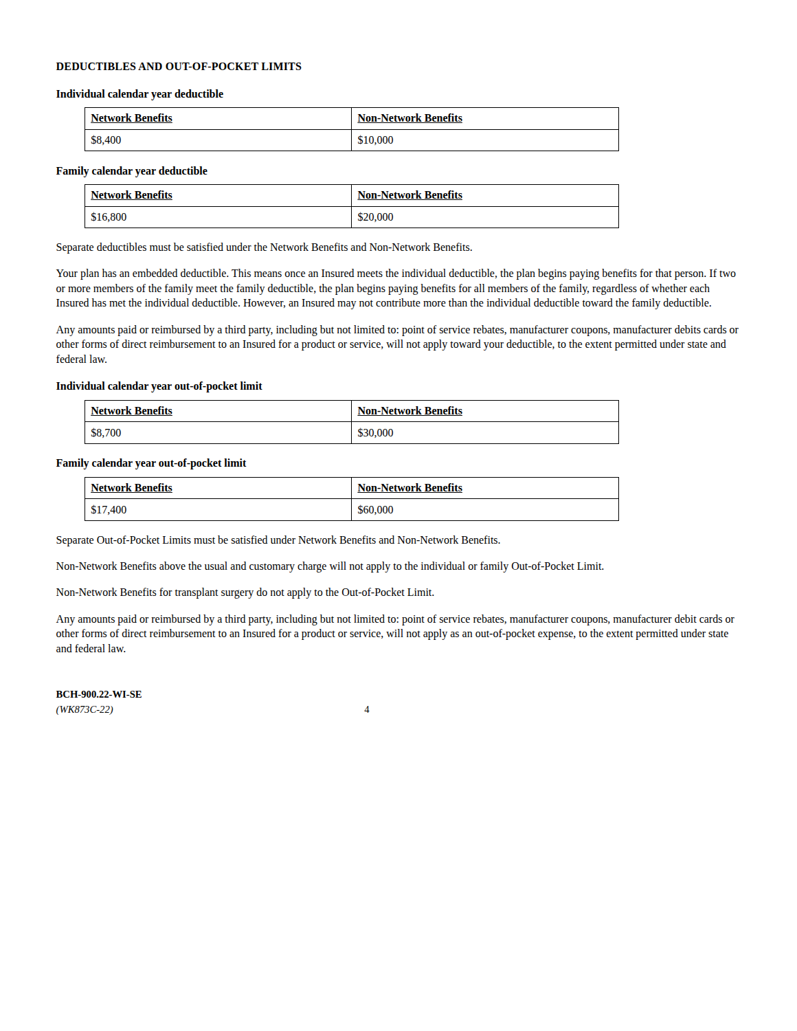DEDUCTIBLES AND OUT-OF-POCKET LIMITS
Individual calendar year deductible
| Network Benefits | Non-Network Benefits |
| --- | --- |
| $8,400 | $10,000 |
Family calendar year deductible
| Network Benefits | Non-Network Benefits |
| --- | --- |
| $16,800 | $20,000 |
Separate deductibles must be satisfied under the Network Benefits and Non-Network Benefits.
Your plan has an embedded deductible. This means once an Insured meets the individual deductible, the plan begins paying benefits for that person. If two or more members of the family meet the family deductible, the plan begins paying benefits for all members of the family, regardless of whether each Insured has met the individual deductible. However, an Insured may not contribute more than the individual deductible toward the family deductible.
Any amounts paid or reimbursed by a third party, including but not limited to: point of service rebates, manufacturer coupons, manufacturer debits cards or other forms of direct reimbursement to an Insured for a product or service, will not apply toward your deductible, to the extent permitted under state and federal law.
Individual calendar year out-of-pocket limit
| Network Benefits | Non-Network Benefits |
| --- | --- |
| $8,700 | $30,000 |
Family calendar year out-of-pocket limit
| Network Benefits | Non-Network Benefits |
| --- | --- |
| $17,400 | $60,000 |
Separate Out-of-Pocket Limits must be satisfied under Network Benefits and Non-Network Benefits.
Non-Network Benefits above the usual and customary charge will not apply to the individual or family Out-of-Pocket Limit.
Non-Network Benefits for transplant surgery do not apply to the Out-of-Pocket Limit.
Any amounts paid or reimbursed by a third party, including but not limited to: point of service rebates, manufacturer coupons, manufacturer debit cards or other forms of direct reimbursement to an Insured for a product or service, will not apply as an out-of-pocket expense, to the extent permitted under state and federal law.
BCH-900.22-WI-SE
(WK873C-22) 4